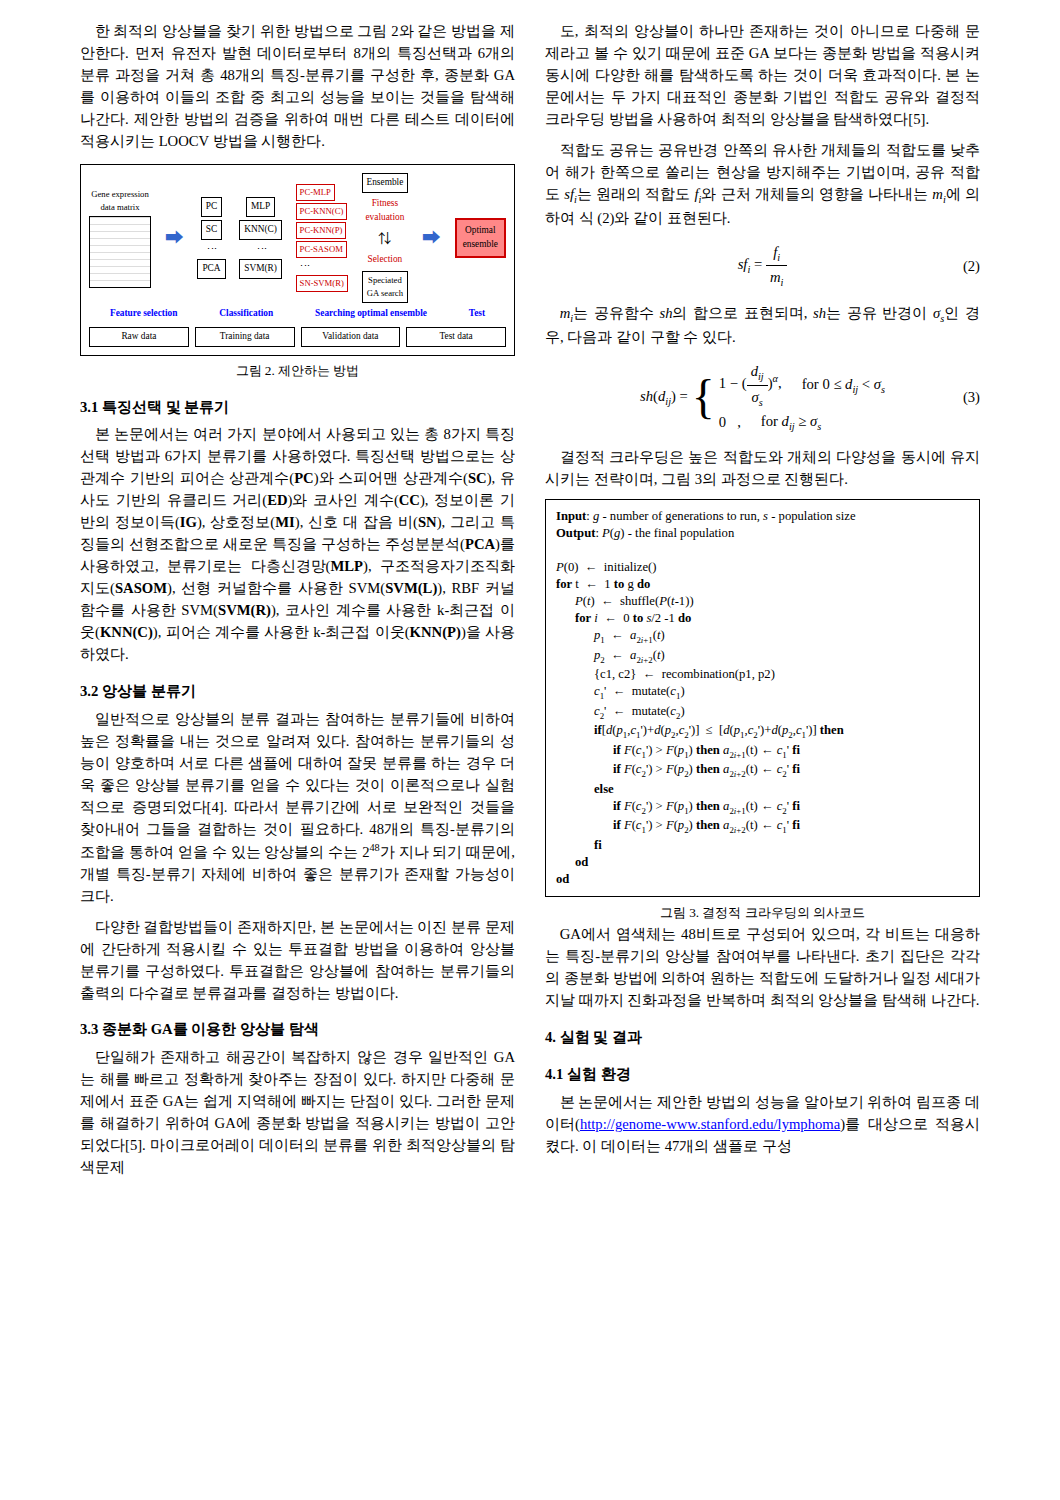한 최적의 앙상블을 찾기 위한 방법으로 그림 2와 같은 방법을 제안한다. 먼저 유전자 발현 데이터로부터 8개의 특징선택과 6개의 분류 과정을 거쳐 총 48개의 특징-분류기를 구성한 후, 종분화 GA를 이용하여 이들의 조합 중 최고의 성능을 보이는 것들을 탐색해나간다. 제안한 방법의 검증을 위하여 매번 다른 테스트 데이터에 적용시키는 LOOCV 방법을 시행한다.
Gene expression
data matrix
➡
PC
SC
⋮
PCA
MLP
KNN(C)
⋮
SVM(R)
PC-MLP
PC-KNN(C)
PC-KNN(P)
PC-SASOM
⋮
SN-SVM(R)
Ensemble
Fitness
evaluation
⇅
Selection
Speciated
GA search
➡
Optimal
ensemble
Feature selection
Classification
Searching optimal ensemble
Test
Raw data
Training data
Validation data
Test data
그림 2. 제안하는 방법
3.1 특징선택 및 분류기
본 논문에서는 여러 가지 분야에서 사용되고 있는 총 8가지 특징선택 방법과 6가지 분류기를 사용하였다. 특징선택 방법으로는 상관계수 기반의 피어슨 상관계수(PC)와 스피어맨 상관계수(SC), 유사도 기반의 유클리드 거리(ED)와 코사인 계수(CC), 정보이론 기반의 정보이득(IG), 상호정보(MI), 신호 대 잡음 비(SN), 그리고 특징들의 선형조합으로 새로운 특징을 구성하는 주성분분석(PCA)를 사용하였고, 분류기로는 다층신경망(MLP), 구조적응자기조직화지도(SASOM), 선형 커널함수를 사용한 SVM(SVM(L)), RBF 커널함수를 사용한 SVM(SVM(R)), 코사인 계수를 사용한 k-최근접 이웃(KNN(C)), 피어슨 계수를 사용한 k-최근접 이웃(KNN(P))을 사용하였다.
3.2 앙상블 분류기
일반적으로 앙상블의 분류 결과는 참여하는 분류기들에 비하여 높은 정확률을 내는 것으로 알려져 있다. 참여하는 분류기들의 성능이 양호하며 서로 다른 샘플에 대하여 잘못 분류를 하는 경우 더욱 좋은 앙상블 분류기를 얻을 수 있다는 것이 이론적으로나 실험적으로 증명되었다[4]. 따라서 분류기간에 서로 보완적인 것들을 찾아내어 그들을 결합하는 것이 필요하다. 48개의 특징-분류기의 조합을 통하여 얻을 수 있는 앙상블의 수는 248가 지나 되기 때문에, 개별 특징-분류기 자체에 비하여 좋은 분류기가 존재할 가능성이 크다.
다양한 결합방법들이 존재하지만, 본 논문에서는 이진 분류 문제에 간단하게 적용시킬 수 있는 투표결합 방법을 이용하여 앙상블 분류기를 구성하였다. 투표결합은 앙상블에 참여하는 분류기들의 출력의 다수결로 분류결과를 결정하는 방법이다.
3.3 종분화 GA를 이용한 앙상블 탐색
단일해가 존재하고 해공간이 복잡하지 않은 경우 일반적인 GA는 해를 빠르고 정확하게 찾아주는 장점이 있다. 하지만 다중해 문제에서 표준 GA는 쉽게 지역해에 빠지는 단점이 있다. 그러한 문제를 해결하기 위하여 GA에 종분화 방법을 적용시키는 방법이 고안되었다[5]. 마이크로어레이 데이터의 분류를 위한 최적앙상블의 탐색문제
도, 최적의 앙상블이 하나만 존재하는 것이 아니므로 다중해 문제라고 볼 수 있기 때문에 표준 GA 보다는 종분화 방법을 적용시켜 동시에 다양한 해를 탐색하도록 하는 것이 더욱 효과적이다. 본 논문에서는 두 가지 대표적인 종분화 기법인 적합도 공유와 결정적 크라우딩 방법을 사용하여 최적의 앙상블을 탐색하였다[5].
적합도 공유는 공유반경 안쪽의 유사한 개체들의 적합도를 낮추어 해가 한쪽으로 쏠리는 현상을 방지해주는 기법이며, 공유 적합도 sfi는 원래의 적합도 fi와 근처 개체들의 영향을 나타내는 mi에 의하여 식 (2)와 같이 표현된다.
sfi = fi mi (2)
mi는 공유함수 sh의 합으로 표현되며, sh는 공유 반경이 σs인 경우, 다음과 같이 구할 수 있다.
sh(dij) = {
1 − (dij σs)α, for 0 ≤ dij < σs
0 , for dij ≥ σs
(3)
결정적 크라우딩은 높은 적합도와 개체의 다양성을 동시에 유지시키는 전략이며, 그림 3의 과정으로 진행된다.
Input: g - number of generations to run, s - population size
Output: P(g) - the final population
P(0) ← initialize()
for t ← 1 to g do
P(t) ← shuffle(P(t-1))
for i ← 0 to s/2 -1 do
p1 ← a2i+1(t)
p2 ← a2i+2(t)
{c1, c2} ← recombination(p1, p2)
c1' ← mutate(c1)
c2' ← mutate(c2)
if[d(p1,c1')+d(p2,c2')] ≤ [d(p1,c2')+d(p2,c1')] then
if F(c1') > F(p1) then a2i+1(t) ← c1' fi
if F(c2') > F(p2) then a2i+2(t) ← c2' fi
else
if F(c2') > F(p1) then a2i+1(t) ← c2' fi
if F(c1') > F(p2) then a2i+2(t) ← c1' fi
fi
od
od
그림 3. 결정적 크라우딩의 의사코드
GA에서 염색체는 48비트로 구성되어 있으며, 각 비트는 대응하는 특징-분류기의 앙상블 참여여부를 나타낸다. 초기 집단은 각각의 종분화 방법에 의하여 원하는 적합도에 도달하거나 일정 세대가 지날 때까지 진화과정을 반복하며 최적의 앙상블을 탐색해 나간다.
4. 실험 및 결과
4.1 실험 환경
본 논문에서는 제안한 방법의 성능을 알아보기 위하여 림프종 데이터(http://genome-www.stanford.edu/lymphoma)를 대상으로 적용시켰다. 이 데이터는 47개의 샘플로 구성